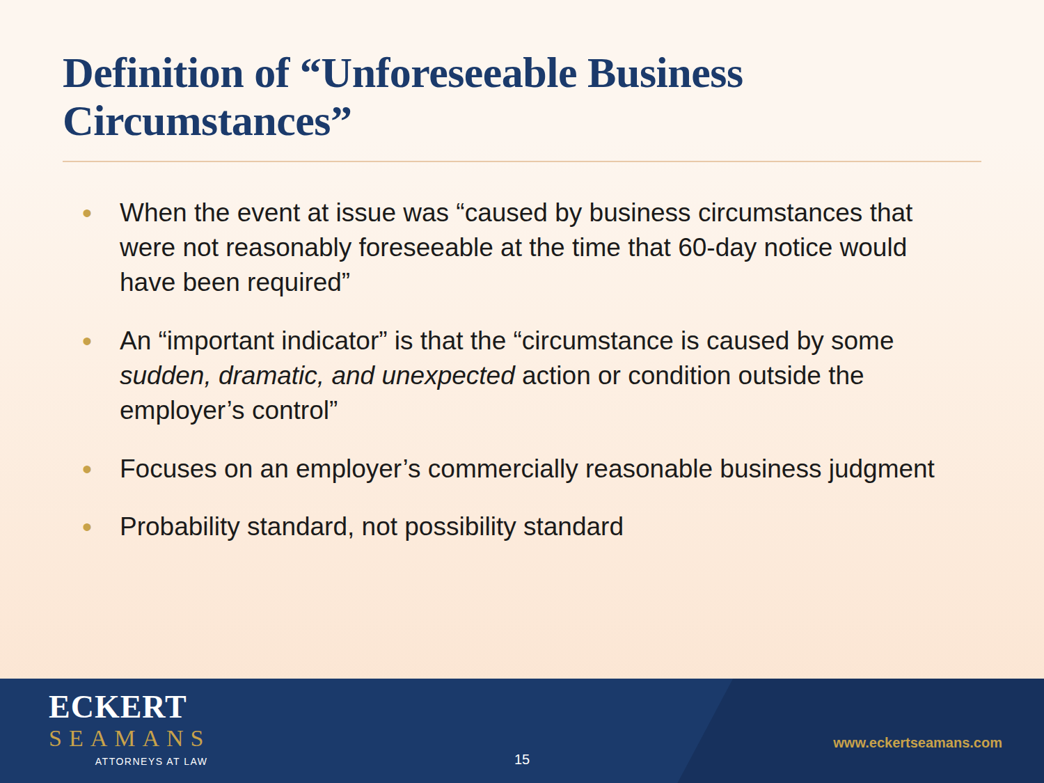Definition of “Unforeseeable Business Circumstances”
When the event at issue was “caused by business circumstances that were not reasonably foreseeable at the time that 60-day notice would have been required”
An “important indicator” is that the “circumstance is caused by some sudden, dramatic, and unexpected action or condition outside the employer’s control”
Focuses on an employer’s commercially reasonable business judgment
Probability standard, not possibility standard
ECKERT
SEAMANS
ATTORNEYS AT LAW
15
www.eckertseamans.com